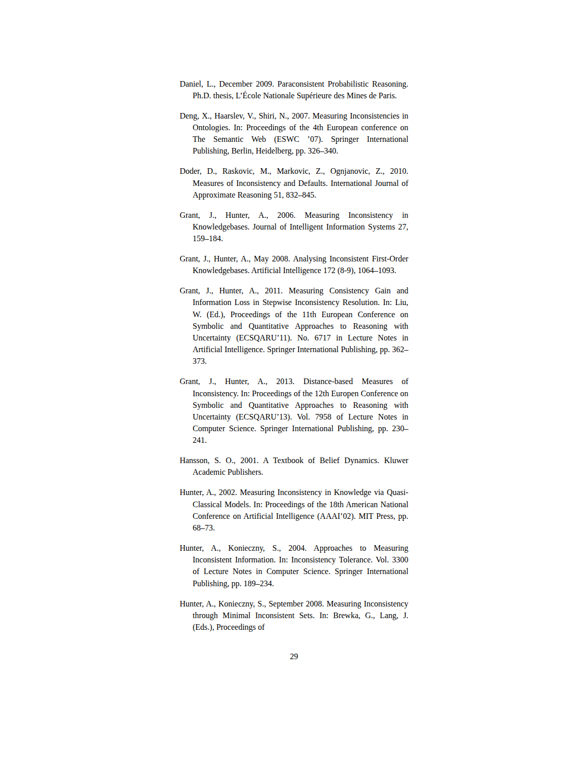Daniel, L., December 2009. Paraconsistent Probabilistic Reasoning. Ph.D. thesis, L’École Nationale Supérieure des Mines de Paris.
Deng, X., Haarslev, V., Shiri, N., 2007. Measuring Inconsistencies in Ontologies. In: Proceedings of the 4th European conference on The Semantic Web (ESWC ’07). Springer International Publishing, Berlin, Heidelberg, pp. 326–340.
Doder, D., Raskovic, M., Markovic, Z., Ognjanovic, Z., 2010. Measures of Inconsistency and Defaults. International Journal of Approximate Reasoning 51, 832–845.
Grant, J., Hunter, A., 2006. Measuring Inconsistency in Knowledgebases. Journal of Intelligent Information Systems 27, 159–184.
Grant, J., Hunter, A., May 2008. Analysing Inconsistent First-Order Knowledgebases. Artificial Intelligence 172 (8-9), 1064–1093.
Grant, J., Hunter, A., 2011. Measuring Consistency Gain and Information Loss in Stepwise Inconsistency Resolution. In: Liu, W. (Ed.), Proceedings of the 11th European Conference on Symbolic and Quantitative Approaches to Reasoning with Uncertainty (ECSQARU’11). No. 6717 in Lecture Notes in Artificial Intelligence. Springer International Publishing, pp. 362–373.
Grant, J., Hunter, A., 2013. Distance-based Measures of Inconsistency. In: Proceedings of the 12th Europen Conference on Symbolic and Quantitative Approaches to Reasoning with Uncertainty (ECSQARU’13). Vol. 7958 of Lecture Notes in Computer Science. Springer International Publishing, pp. 230–241.
Hansson, S. O., 2001. A Textbook of Belief Dynamics. Kluwer Academic Publishers.
Hunter, A., 2002. Measuring Inconsistency in Knowledge via Quasi-Classical Models. In: Proceedings of the 18th American National Conference on Artificial Intelligence (AAAI’02). MIT Press, pp. 68–73.
Hunter, A., Konieczny, S., 2004. Approaches to Measuring Inconsistent Information. In: Inconsistency Tolerance. Vol. 3300 of Lecture Notes in Computer Science. Springer International Publishing, pp. 189–234.
Hunter, A., Konieczny, S., September 2008. Measuring Inconsistency through Minimal Inconsistent Sets. In: Brewka, G., Lang, J. (Eds.), Proceedings of
29